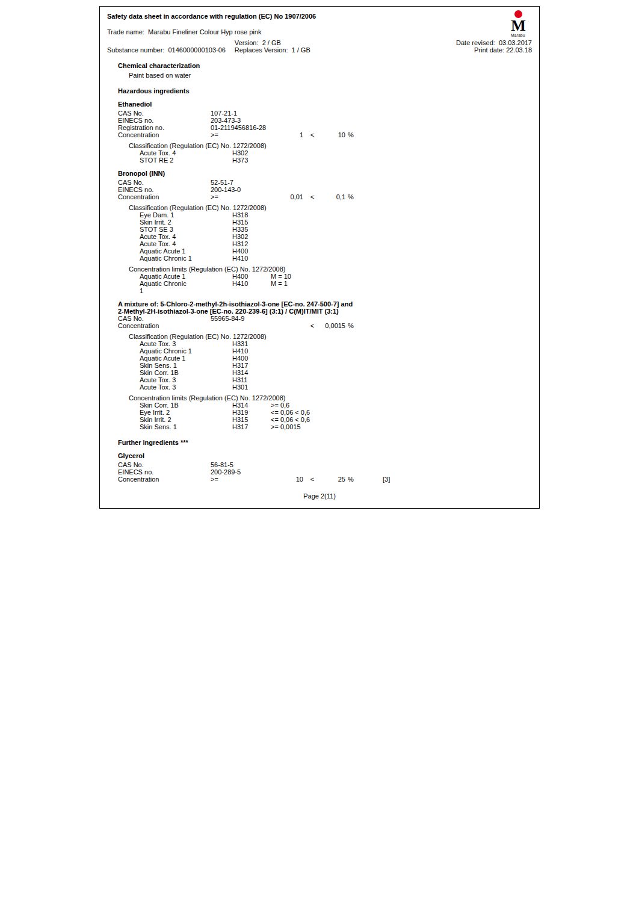M
Marabu
Safety data sheet in accordance with regulation (EC) No 1907/2006
Trade name: Marabu Fineliner Colour Hyp rose pink
| | Version: 2 / GB | Date revised: 03.03.2017 |
| Substance number: 0146000000103-06 | Replaces Version: 1 / GB | Print date: 22.03.18 |
Chemical characterization
Paint based on water
Hazardous ingredients
Ethanediol
| CAS No. | 107-21-1 | | | | |
| EINECS no. | 203-473-3 | | | | |
| Registration no. | 01-2119456816-28 | | | | |
| Concentration | >= | 1 | < | 10 | % |
Classification (Regulation (EC) No. 1272/2008)
| Acute Tox. 4 | H302 |
| STOT RE 2 | H373 |
Bronopol (INN)
| CAS No. | 52-51-7 | | | | |
| EINECS no. | 200-143-0 | | | | |
| Concentration | >= | 0,01 | < | 0,1 | % |
Classification (Regulation (EC) No. 1272/2008)
| Eye Dam. 1 | H318 |
| Skin Irrit. 2 | H315 |
| STOT SE 3 | H335 |
| Acute Tox. 4 | H302 |
| Acute Tox. 4 | H312 |
| Aquatic Acute 1 | H400 |
| Aquatic Chronic 1 | H410 |
Concentration limits (Regulation (EC) No. 1272/2008)
| Aquatic Acute 1 | H400 | M = 10 |
| Aquatic Chronic 1 | H410 | M = 1 |
A mixture of: 5-Chloro-2-methyl-2h-isothiazol-3-one [EC-no. 247-500-7] and
2-Methyl-2H-isothiazol-3-one [EC-no. 220-239-6] (3:1) / C(M)IT/MIT (3:1)
| CAS No. | 55965-84-9 | | | | |
| Concentration | | | < | 0,0015 | % |
Classification (Regulation (EC) No. 1272/2008)
| Acute Tox. 3 | H331 |
| Aquatic Chronic 1 | H410 |
| Aquatic Acute 1 | H400 |
| Skin Sens. 1 | H317 |
| Skin Corr. 1B | H314 |
| Acute Tox. 3 | H311 |
| Acute Tox. 3 | H301 |
Concentration limits (Regulation (EC) No. 1272/2008)
| Skin Corr. 1B | H314 | >= 0,6 |
| Eye Irrit. 2 | H319 | <= 0,06 < 0,6 |
| Skin Irrit. 2 | H315 | <= 0,06 < 0,6 |
| Skin Sens. 1 | H317 | >= 0,0015 |
Further ingredients ***
Glycerol
| CAS No. | 56-81-5 | | | | | |
| EINECS no. | 200-289-5 | | | | | |
| Concentration | >= | 10 | < | 25 | % | [3] |
Page 2(11)